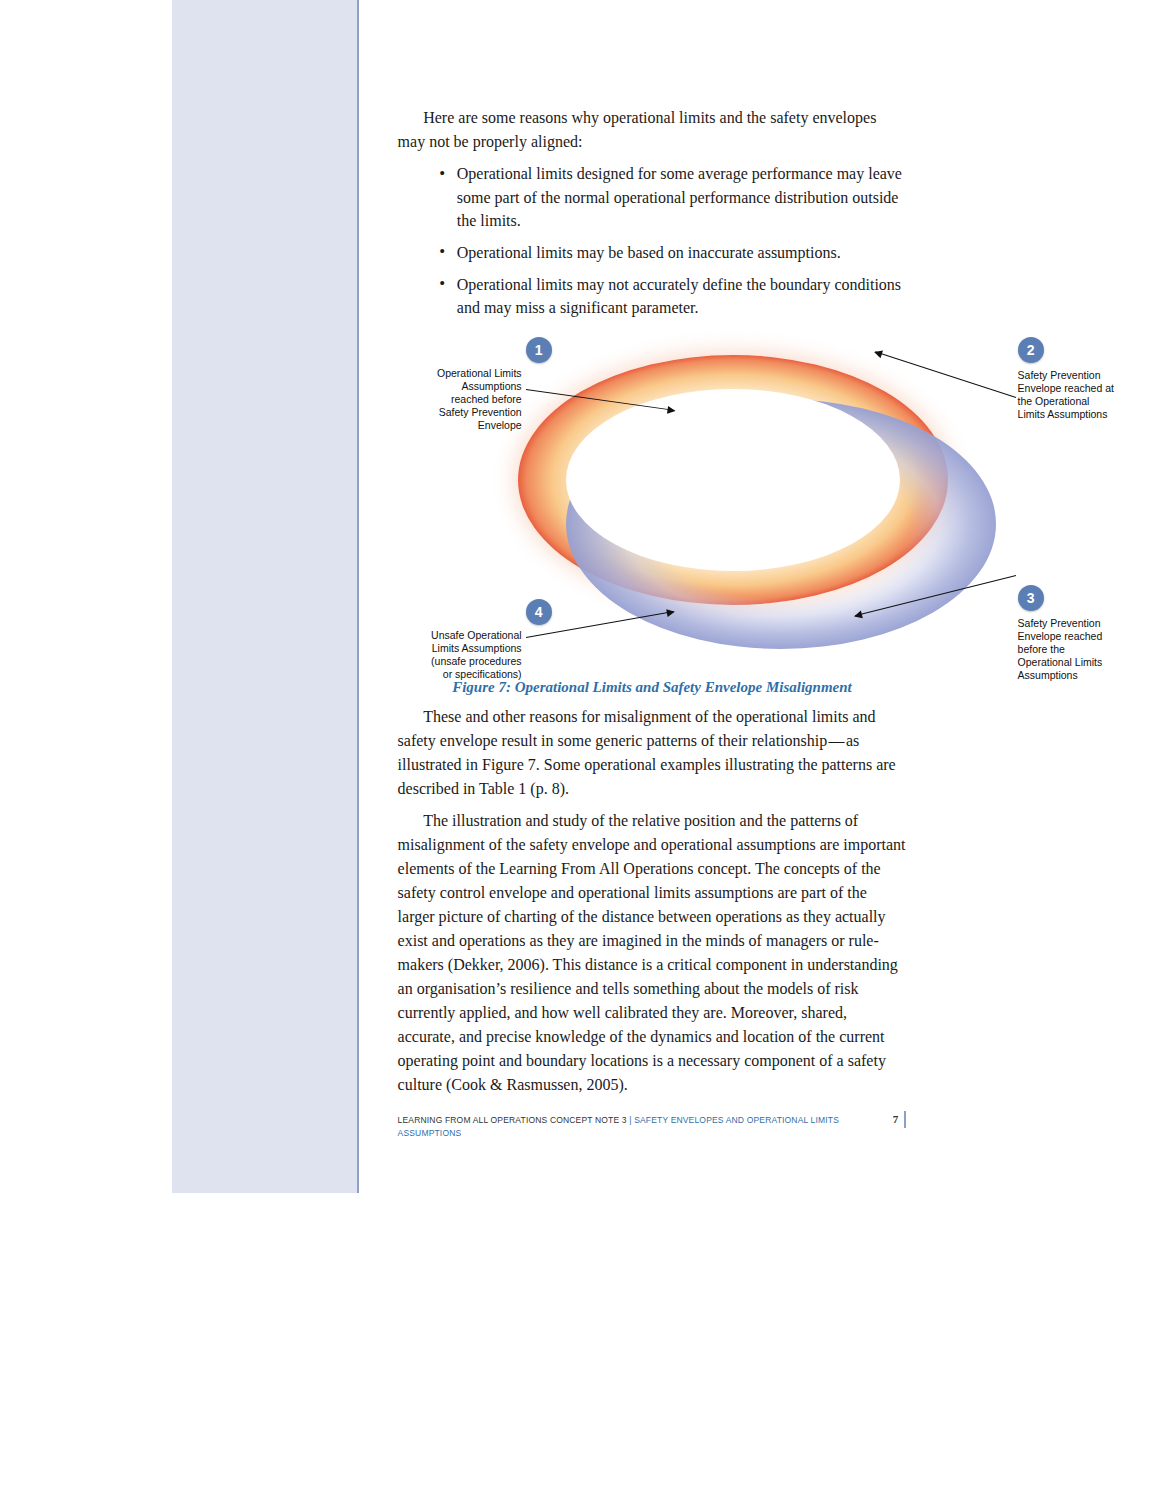Here are some reasons why operational limits and the safety envelopes may not be properly aligned:
Operational limits designed for some average performance may leave some part of the normal operational performance distribution outside the limits.
Operational limits may be based on inaccurate assumptions.
Operational limits may not accurately define the boundary conditions and may miss a significant parameter.
1
2
3
4
Operational Limits
Assumptions
reached before
Safety Prevention
Envelope
Safety Prevention
Envelope reached at
the Operational
Limits Assumptions
Safety Prevention
Envelope reached
before the
Operational Limits
Assumptions
Unsafe Operational
Limits Assumptions
(unsafe procedures
or specifications)
Figure 7: Operational Limits and Safety Envelope Misalignment
These and other reasons for misalignment of the operational limits and safety envelope result in some generic patterns of their relationship — as illustrated in Figure 7. Some operational examples illustrating the patterns are described in Table 1 (p. 8).
The illustration and study of the relative position and the patterns of misalignment of the safety envelope and operational assumptions are important elements of the Learning From All Operations concept. The concepts of the safety control envelope and operational limits assumptions are part of the larger picture of charting of the distance between operations as they actually exist and operations as they are imagined in the minds of managers or rule-makers (Dekker, 2006). This distance is a critical component in understanding an organisation’s resilience and tells something about the models of risk currently applied, and how well calibrated they are. Moreover, shared, accurate, and precise knowledge of the dynamics and location of the current operating point and boundary locations is a necessary component of a safety culture (Cook & Rasmussen, 2005).
Learning from all operations concept note 3 | Safety envelopes and operational limits assumptions
7